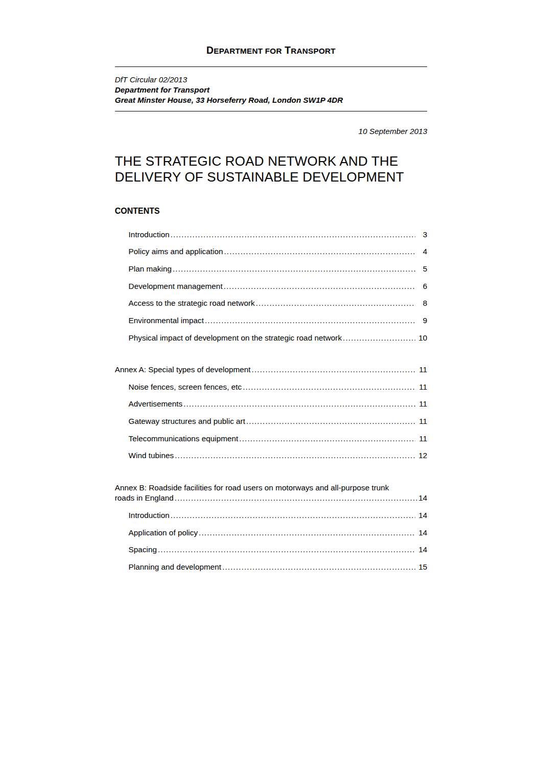DEPARTMENT FOR TRANSPORT
DfT Circular 02/2013
Department for Transport
Great Minster House, 33 Horseferry Road, London SW1P 4DR
10 September 2013
THE STRATEGIC ROAD NETWORK AND THE
DELIVERY OF SUSTAINABLE DEVELOPMENT
CONTENTS
Introduction ........................................................................................................... 3
Policy aims and application .................................................................................. 4
Plan making .......................................................................................................... 5
Development management .................................................................................... 6
Access to the strategic road network ..................................................................... 8
Environmental impact ........................................................................................... 9
Physical impact of development on the strategic road network ............................ 10
Annex A: Special types of development ................................................................... 11
Noise fences, screen fences, etc .......................................................................... 11
Advertisements ................................................................................................... 11
Gateway structures and public art ....................................................................... 11
Telecommunications equipment .......................................................................... 11
Wind tubines ....................................................................................................... 12
Annex B: Roadside facilities for road users on motorways and all-purpose trunk roads in England ..................................................................................................... 14
Introduction ......................................................................................................... 14
Application of policy ........................................................................................... 14
Spacing .............................................................................................................. 14
Planning and development ................................................................................ 15